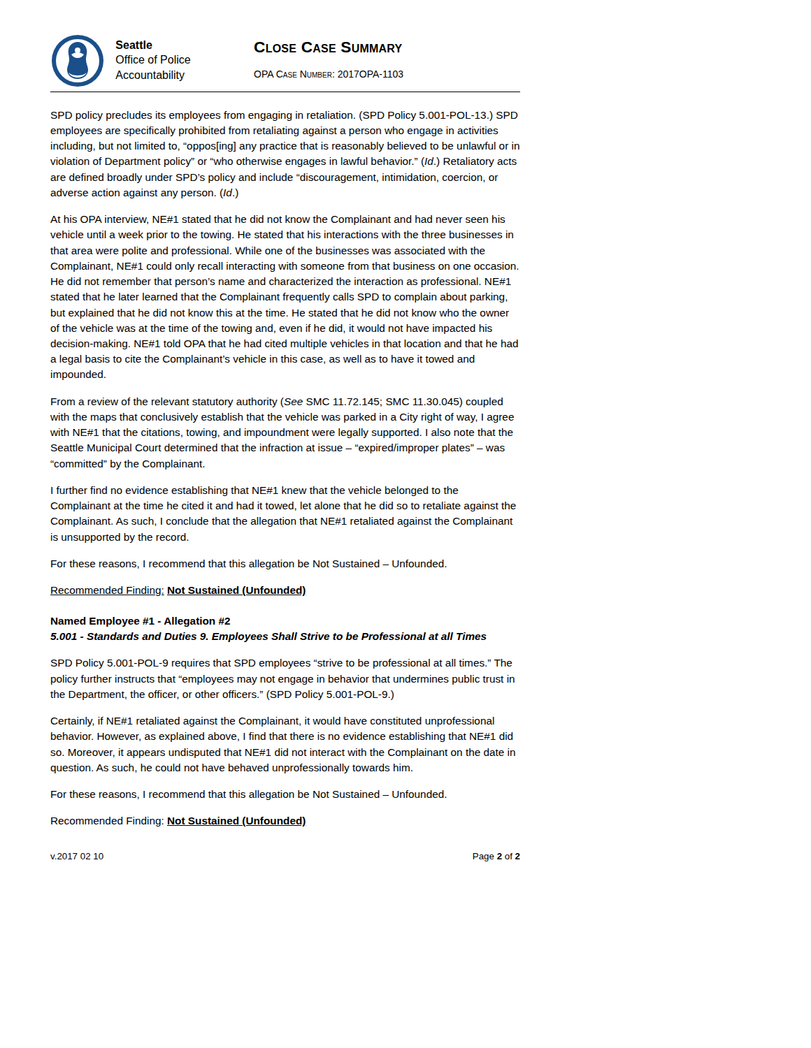Seattle
Office of Police
Accountability
Close Case Summary
OPA Case Number: 2017OPA-1103
SPD policy precludes its employees from engaging in retaliation. (SPD Policy 5.001-POL-13.) SPD employees are specifically prohibited from retaliating against a person who engage in activities including, but not limited to, “oppos[ing] any practice that is reasonably believed to be unlawful or in violation of Department policy” or “who otherwise engages in lawful behavior.” (Id.) Retaliatory acts are defined broadly under SPD’s policy and include “discouragement, intimidation, coercion, or adverse action against any person. (Id.)
At his OPA interview, NE#1 stated that he did not know the Complainant and had never seen his vehicle until a week prior to the towing. He stated that his interactions with the three businesses in that area were polite and professional. While one of the businesses was associated with the Complainant, NE#1 could only recall interacting with someone from that business on one occasion. He did not remember that person’s name and characterized the interaction as professional. NE#1 stated that he later learned that the Complainant frequently calls SPD to complain about parking, but explained that he did not know this at the time. He stated that he did not know who the owner of the vehicle was at the time of the towing and, even if he did, it would not have impacted his decision-making. NE#1 told OPA that he had cited multiple vehicles in that location and that he had a legal basis to cite the Complainant’s vehicle in this case, as well as to have it towed and impounded.
From a review of the relevant statutory authority (See SMC 11.72.145; SMC 11.30.045) coupled with the maps that conclusively establish that the vehicle was parked in a City right of way, I agree with NE#1 that the citations, towing, and impoundment were legally supported. I also note that the Seattle Municipal Court determined that the infraction at issue – “expired/improper plates” – was “committed” by the Complainant.
I further find no evidence establishing that NE#1 knew that the vehicle belonged to the Complainant at the time he cited it and had it towed, let alone that he did so to retaliate against the Complainant. As such, I conclude that the allegation that NE#1 retaliated against the Complainant is unsupported by the record.
For these reasons, I recommend that this allegation be Not Sustained – Unfounded.
Recommended Finding: Not Sustained (Unfounded)
Named Employee #1 - Allegation #2
5.001 - Standards and Duties 9. Employees Shall Strive to be Professional at all Times
SPD Policy 5.001-POL-9 requires that SPD employees “strive to be professional at all times.” The policy further instructs that “employees may not engage in behavior that undermines public trust in the Department, the officer, or other officers.” (SPD Policy 5.001-POL-9.)
Certainly, if NE#1 retaliated against the Complainant, it would have constituted unprofessional behavior. However, as explained above, I find that there is no evidence establishing that NE#1 did so. Moreover, it appears undisputed that NE#1 did not interact with the Complainant on the date in question. As such, he could not have behaved unprofessionally towards him.
For these reasons, I recommend that this allegation be Not Sustained – Unfounded.
Recommended Finding: Not Sustained (Unfounded)
v.2017 02 10 Page 2 of 2